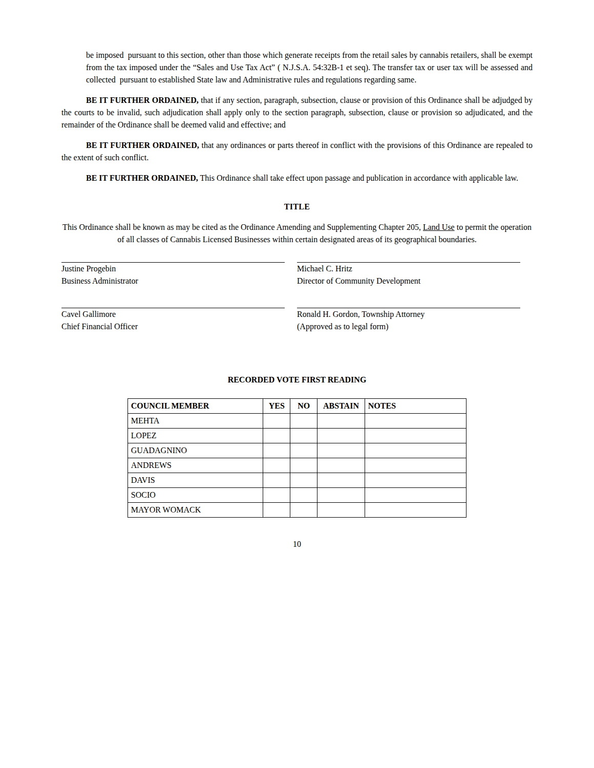be imposed pursuant to this section, other than those which generate receipts from the retail sales by cannabis retailers, shall be exempt from the tax imposed under the “Sales and Use Tax Act” ( N.J.S.A. 54:32B-1 et seq). The transfer tax or user tax will be assessed and collected pursuant to established State law and Administrative rules and regulations regarding same.
BE IT FURTHER ORDAINED, that if any section, paragraph, subsection, clause or provision of this Ordinance shall be adjudged by the courts to be invalid, such adjudication shall apply only to the section paragraph, subsection, clause or provision so adjudicated, and the remainder of the Ordinance shall be deemed valid and effective; and
BE IT FURTHER ORDAINED, that any ordinances or parts thereof in conflict with the provisions of this Ordinance are repealed to the extent of such conflict.
BE IT FURTHER ORDAINED, This Ordinance shall take effect upon passage and publication in accordance with applicable law.
TITLE
This Ordinance shall be known as may be cited as the Ordinance Amending and Supplementing Chapter 205, Land Use to permit the operation of all classes of Cannabis Licensed Businesses within certain designated areas of its geographical boundaries.
| Justine Progebin Business Administrator | Michael C. Hritz Director of Community Development |
| Cavel Gallimore Chief Financial Officer | Ronald H. Gordon, Township Attorney (Approved as to legal form) |
RECORDED VOTE FIRST READING
| COUNCIL MEMBER | YES | NO | ABSTAIN | NOTES |
| --- | --- | --- | --- | --- |
| MEHTA | | | | |
| LOPEZ | | | | |
| GUADAGNINO | | | | |
| ANDREWS | | | | |
| DAVIS | | | | |
| SOCIO | | | | |
| MAYOR WOMACK | | | | |
10